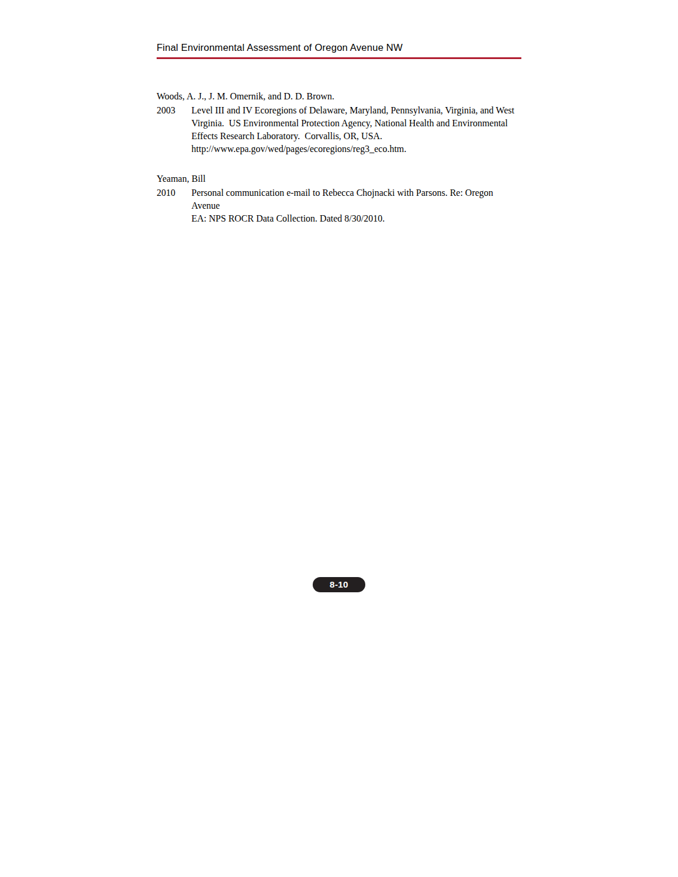Final Environmental Assessment of Oregon Avenue NW
Woods, A. J., J. M. Omernik, and D. D. Brown.
2003
Level III and IV Ecoregions of Delaware, Maryland, Pennsylvania, Virginia, and West Virginia. US Environmental Protection Agency, National Health and Environmental Effects Research Laboratory. Corvallis, OR, USA. http://www.epa.gov/wed/pages/ecoregions/reg3_eco.htm.
Yeaman, Bill
2010
Personal communication e-mail to Rebecca Chojnacki with Parsons. Re: Oregon Avenue EA: NPS ROCR Data Collection. Dated 8/30/2010.
8-10